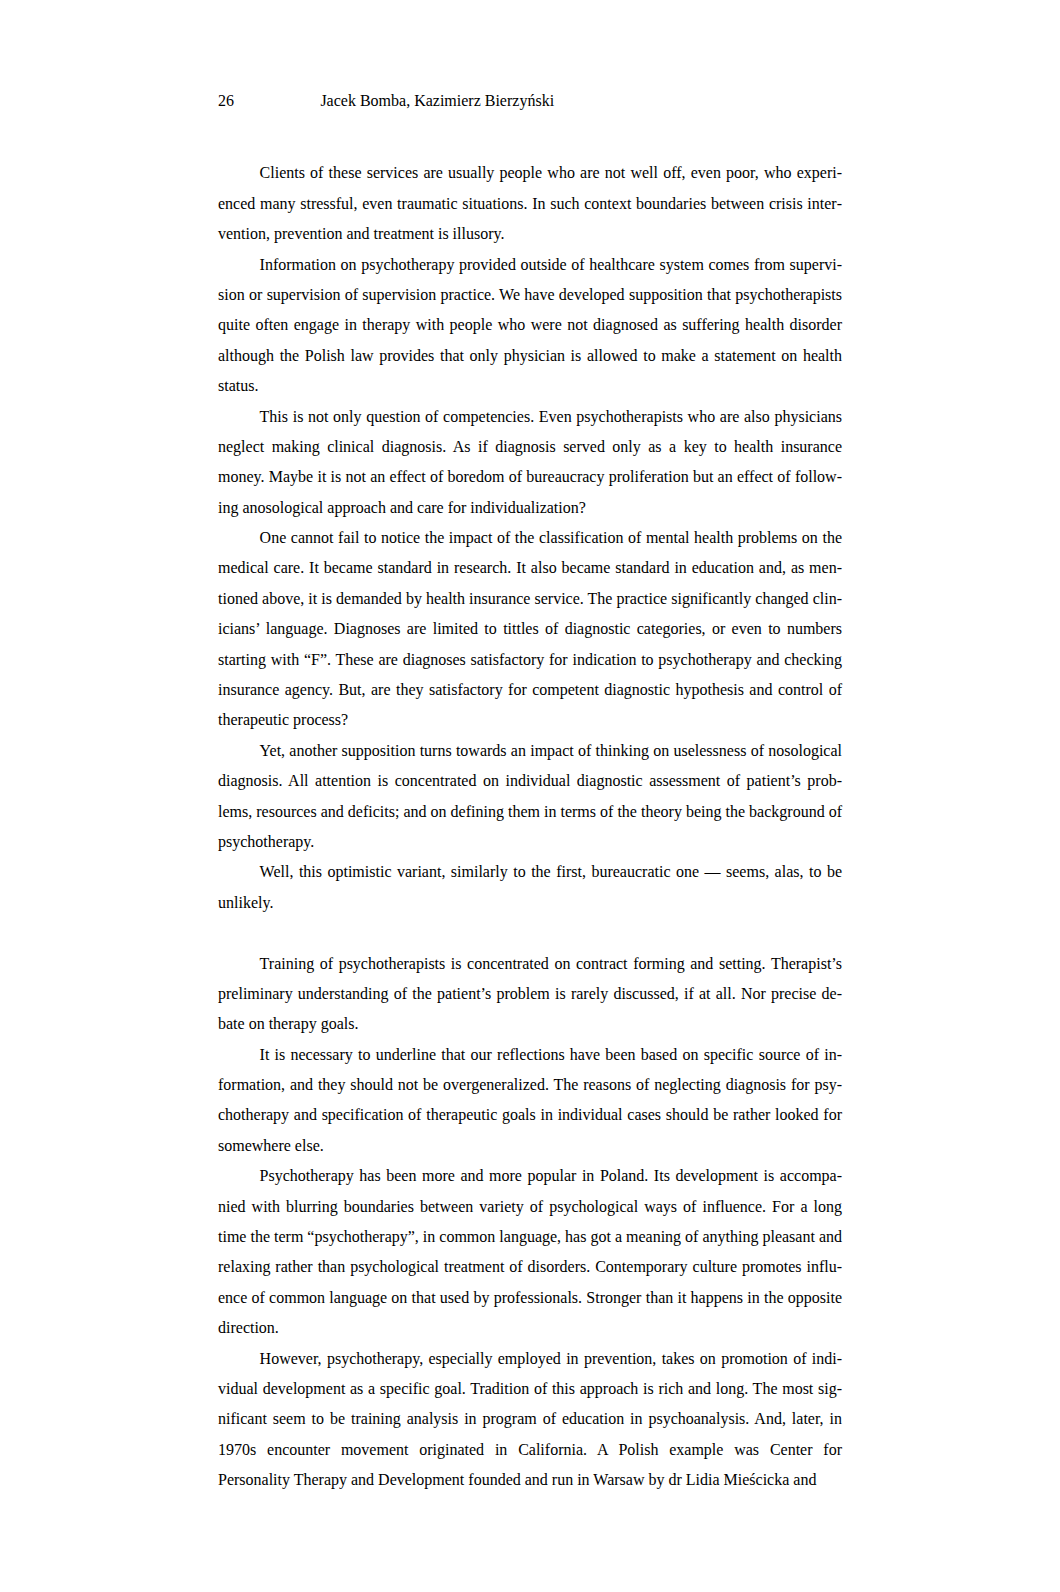26 Jacek Bomba, Kazimierz Bierzyński
Clients of these services are usually people who are not well off, even poor, who experienced many stressful, even traumatic situations. In such context boundaries between crisis intervention, prevention and treatment is illusory.
Information on psychotherapy provided outside of healthcare system comes from supervision or supervision of supervision practice. We have developed supposition that psychotherapists quite often engage in therapy with people who were not diagnosed as suffering health disorder although the Polish law provides that only physician is allowed to make a statement on health status.
This is not only question of competencies. Even psychotherapists who are also physicians neglect making clinical diagnosis. As if diagnosis served only as a key to health insurance money. Maybe it is not an effect of boredom of bureaucracy proliferation but an effect of following anosological approach and care for individualization?
One cannot fail to notice the impact of the classification of mental health problems on the medical care. It became standard in research. It also became standard in education and, as mentioned above, it is demanded by health insurance service. The practice significantly changed clinicians’ language. Diagnoses are limited to tittles of diagnostic categories, or even to numbers starting with “F”. These are diagnoses satisfactory for indication to psychotherapy and checking insurance agency. But, are they satisfactory for competent diagnostic hypothesis and control of therapeutic process?
Yet, another supposition turns towards an impact of thinking on uselessness of nosological diagnosis. All attention is concentrated on individual diagnostic assessment of patient’s problems, resources and deficits; and on defining them in terms of the theory being the background of psychotherapy.
Well, this optimistic variant, similarly to the first, bureaucratic one — seems, alas, to be unlikely.
Training of psychotherapists is concentrated on contract forming and setting. Therapist’s preliminary understanding of the patient’s problem is rarely discussed, if at all. Nor precise debate on therapy goals.
It is necessary to underline that our reflections have been based on specific source of information, and they should not be overgeneralized. The reasons of neglecting diagnosis for psychotherapy and specification of therapeutic goals in individual cases should be rather looked for somewhere else.
Psychotherapy has been more and more popular in Poland. Its development is accompanied with blurring boundaries between variety of psychological ways of influence. For a long time the term “psychotherapy”, in common language, has got a meaning of anything pleasant and relaxing rather than psychological treatment of disorders. Contemporary culture promotes influence of common language on that used by professionals. Stronger than it happens in the opposite direction.
However, psychotherapy, especially employed in prevention, takes on promotion of individual development as a specific goal. Tradition of this approach is rich and long. The most significant seem to be training analysis in program of education in psychoanalysis. And, later, in 1970s encounter movement originated in California. A Polish example was Center for Personality Therapy and Development founded and run in Warsaw by dr Lidia Mieścicka and